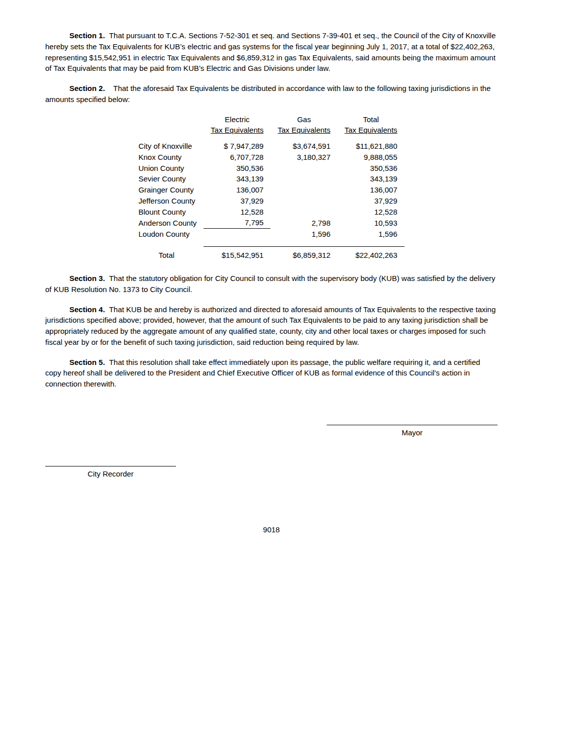Section 1. That pursuant to T.C.A. Sections 7-52-301 et seq. and Sections 7-39-401 et seq., the Council of the City of Knoxville hereby sets the Tax Equivalents for KUB’s electric and gas systems for the fiscal year beginning July 1, 2017, at a total of $22,402,263, representing $15,542,951 in electric Tax Equivalents and $6,859,312 in gas Tax Equivalents, said amounts being the maximum amount of Tax Equivalents that may be paid from KUB’s Electric and Gas Divisions under law.
Section 2. That the aforesaid Tax Equivalents be distributed in accordance with law to the following taxing jurisdictions in the amounts specified below:
| | Electric | Gas | Total |
| --- | --- | --- | --- |
| | Tax Equivalents | Tax Equivalents | Tax Equivalents |
| City of Knoxville | $ 7,947,289 | $3,674,591 | $11,621,880 |
| Knox County | 6,707,728 | 3,180,327 | 9,888,055 |
| Union County | 350,536 | | 350,536 |
| Sevier County | 343,139 | | 343,139 |
| Grainger County | 136,007 | | 136,007 |
| Jefferson County | 37,929 | | 37,929 |
| Blount County | 12,528 | | 12,528 |
| Anderson County | 7,795 | 2,798 | 10,593 |
| Loudon County | | 1,596 | 1,596 |
| Total | $15,542,951 | $6,859,312 | $22,402,263 |
Section 3. That the statutory obligation for City Council to consult with the supervisory body (KUB) was satisfied by the delivery of KUB Resolution No. 1373 to City Council.
Section 4. That KUB be and hereby is authorized and directed to aforesaid amounts of Tax Equivalents to the respective taxing jurisdictions specified above; provided, however, that the amount of such Tax Equivalents to be paid to any taxing jurisdiction shall be appropriately reduced by the aggregate amount of any qualified state, county, city and other local taxes or charges imposed for such fiscal year by or for the benefit of such taxing jurisdiction, said reduction being required by law.
Section 5. That this resolution shall take effect immediately upon its passage, the public welfare requiring it, and a certified copy hereof shall be delivered to the President and Chief Executive Officer of KUB as formal evidence of this Council’s action in connection therewith.
Mayor
City Recorder
9018